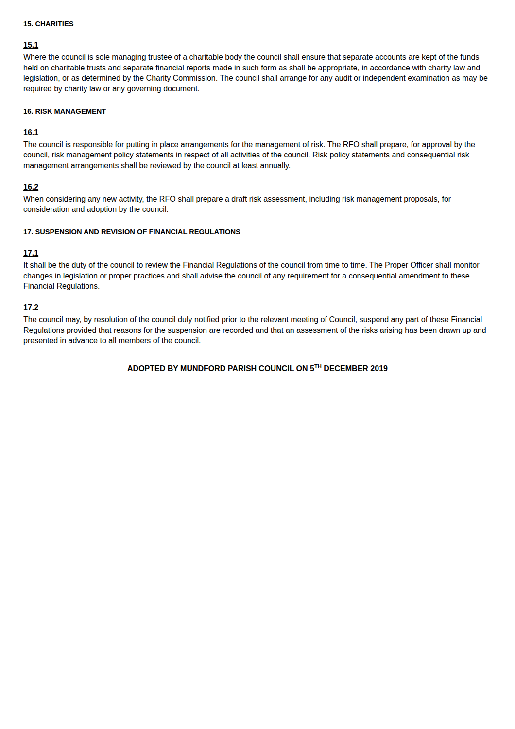15. CHARITIES
15.1
Where the council is sole managing trustee of a charitable body the council shall ensure that separate accounts are kept of the funds held on charitable trusts and separate financial reports made in such form as shall be appropriate, in accordance with charity law and legislation, or as determined by the Charity Commission. The council shall arrange for any audit or independent examination as may be required by charity law or any governing document.
16. RISK MANAGEMENT
16.1
The council is responsible for putting in place arrangements for the management of risk. The RFO shall prepare, for approval by the council, risk management policy statements in respect of all activities of the council. Risk policy statements and consequential risk management arrangements shall be reviewed by the council at least annually.
16.2
When considering any new activity, the RFO shall prepare a draft risk assessment, including risk management proposals, for consideration and adoption by the council.
17. SUSPENSION AND REVISION OF FINANCIAL REGULATIONS
17.1
It shall be the duty of the council to review the Financial Regulations of the council from time to time. The Proper Officer shall monitor changes in legislation or proper practices and shall advise the council of any requirement for a consequential amendment to these Financial Regulations.
17.2
The council may, by resolution of the council duly notified prior to the relevant meeting of Council, suspend any part of these Financial Regulations provided that reasons for the suspension are recorded and that an assessment of the risks arising has been drawn up and presented in advance to all members of the council.
ADOPTED BY MUNDFORD PARISH COUNCIL ON 5TH DECEMBER 2019